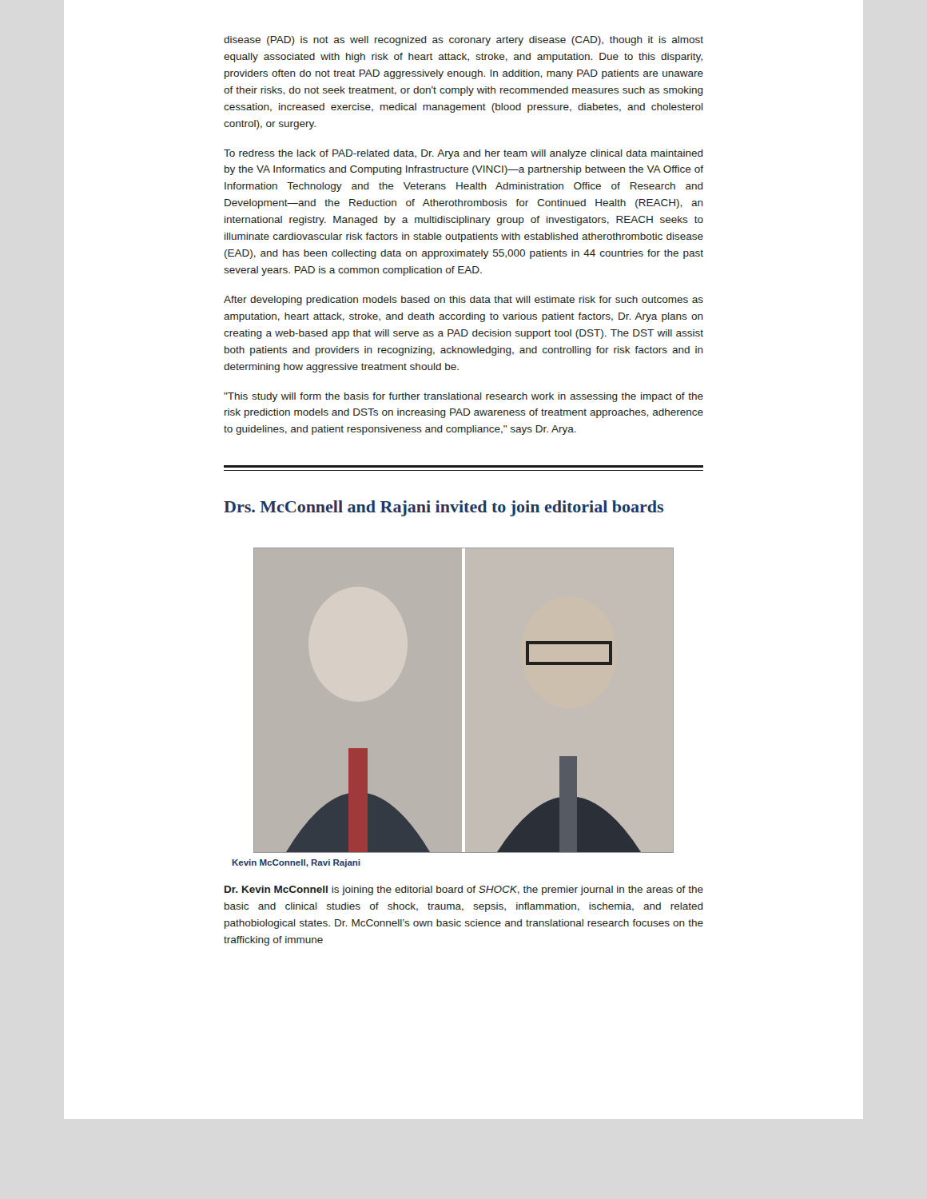disease (PAD) is not as well recognized as coronary artery disease (CAD), though it is almost equally associated with high risk of heart attack, stroke, and amputation. Due to this disparity, providers often do not treat PAD aggressively enough. In addition, many PAD patients are unaware of their risks, do not seek treatment, or don't comply with recommended measures such as smoking cessation, increased exercise, medical management (blood pressure, diabetes, and cholesterol control), or surgery.
To redress the lack of PAD-related data, Dr. Arya and her team will analyze clinical data maintained by the VA Informatics and Computing Infrastructure (VINCI)—a partnership between the VA Office of Information Technology and the Veterans Health Administration Office of Research and Development—and the Reduction of Atherothrombosis for Continued Health (REACH), an international registry. Managed by a multidisciplinary group of investigators, REACH seeks to illuminate cardiovascular risk factors in stable outpatients with established atherothrombotic disease (EAD), and has been collecting data on approximately 55,000 patients in 44 countries for the past several years. PAD is a common complication of EAD.
After developing predication models based on this data that will estimate risk for such outcomes as amputation, heart attack, stroke, and death according to various patient factors, Dr. Arya plans on creating a web-based app that will serve as a PAD decision support tool (DST). The DST will assist both patients and providers in recognizing, acknowledging, and controlling for risk factors and in determining how aggressive treatment should be.
"This study will form the basis for further translational research work in assessing the impact of the risk prediction models and DSTs on increasing PAD awareness of treatment approaches, adherence to guidelines, and patient responsiveness and compliance," says Dr. Arya.
Drs. McConnell and Rajani invited to join editorial boards
Kevin McConnell, Ravi Rajani
Dr. Kevin McConnell is joining the editorial board of SHOCK, the premier journal in the areas of the basic and clinical studies of shock, trauma, sepsis, inflammation, ischemia, and related pathobiological states. Dr. McConnell’s own basic science and translational research focuses on the trafficking of immune